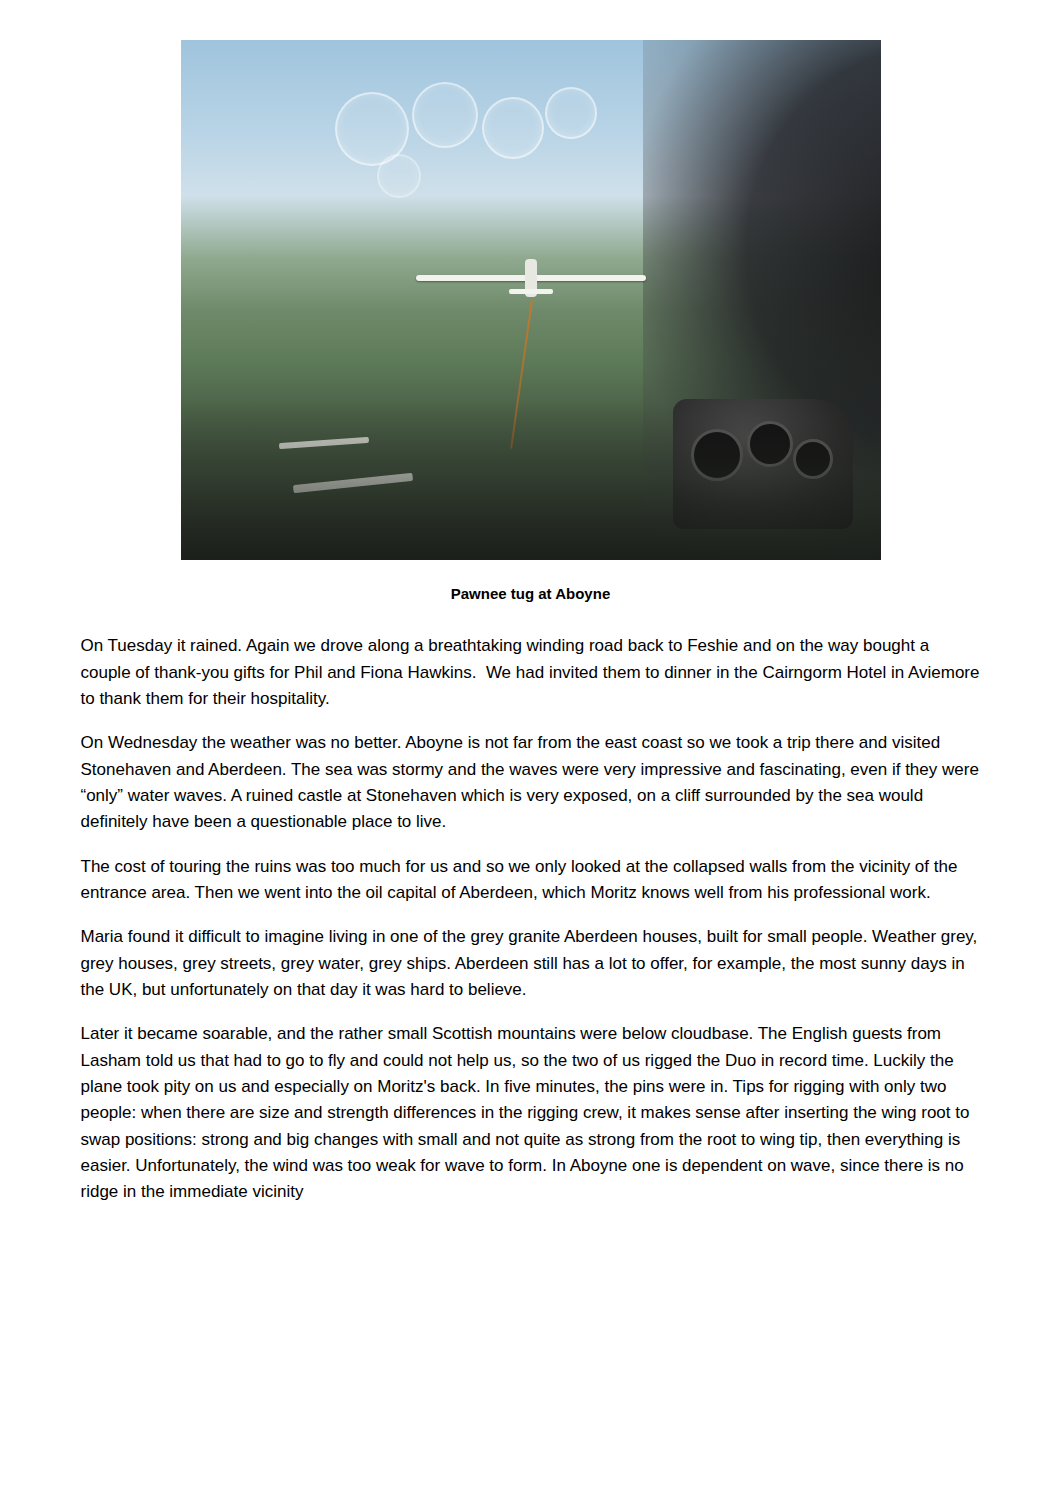Pawnee tug at Aboyne
On Tuesday it rained. Again we drove along a breathtaking winding road back to Feshie and on the way bought a couple of thank-you gifts for Phil and Fiona Hawkins. We had invited them to dinner in the Cairngorm Hotel in Aviemore to thank them for their hospitality.
On Wednesday the weather was no better. Aboyne is not far from the east coast so we took a trip there and visited Stonehaven and Aberdeen. The sea was stormy and the waves were very impressive and fascinating, even if they were “only” water waves. A ruined castle at Stonehaven which is very exposed, on a cliff surrounded by the sea would definitely have been a questionable place to live.
The cost of touring the ruins was too much for us and so we only looked at the collapsed walls from the vicinity of the entrance area. Then we went into the oil capital of Aberdeen, which Moritz knows well from his professional work.
Maria found it difficult to imagine living in one of the grey granite Aberdeen houses, built for small people. Weather grey, grey houses, grey streets, grey water, grey ships. Aberdeen still has a lot to offer, for example, the most sunny days in the UK, but unfortunately on that day it was hard to believe.
Later it became soarable, and the rather small Scottish mountains were below cloudbase. The English guests from Lasham told us that had to go to fly and could not help us, so the two of us rigged the Duo in record time. Luckily the plane took pity on us and especially on Moritz's back. In five minutes, the pins were in. Tips for rigging with only two people: when there are size and strength differences in the rigging crew, it makes sense after inserting the wing root to swap positions: strong and big changes with small and not quite as strong from the root to wing tip, then everything is easier. Unfortunately, the wind was too weak for wave to form. In Aboyne one is dependent on wave, since there is no ridge in the immediate vicinity